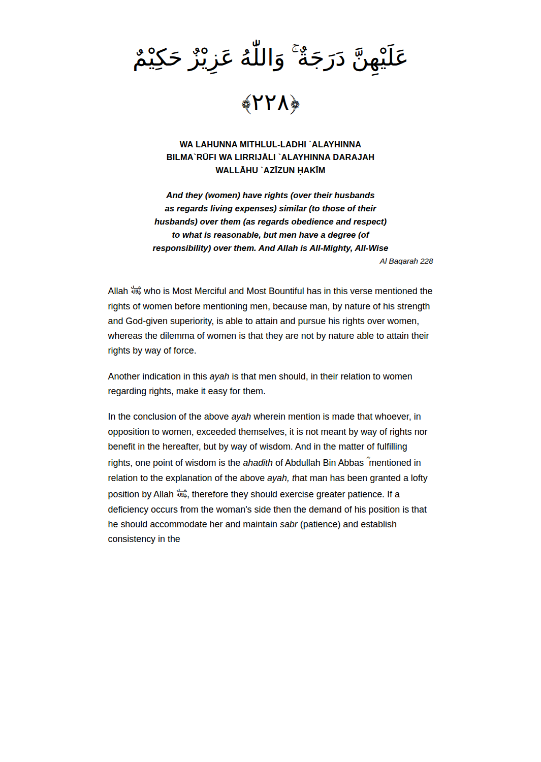عَلَيْهِنَّ دَرَجَةٌ ۚ وَاللّٰهُ عَزِيْزٌ حَكِيْمٌ ﴿٢٢٨﴾
WA LAHUNNA MITHLUL-LADHI `ALAYHINNA
BILMA`RŪFI WA LIRRIJĀLI `ALAYHINNA DARAJAH
WALLĀHU `AZĪZUN ḤAKĪM
And they (women) have rights (over their husbands
as regards living expenses) similar (to those of their
husbands) over them (as regards obedience and respect)
to what is reasonable, but men have a degree (of
responsibility) over them. And Allah is All-Mighty, All-Wise
Al Baqarah 228
Allah ﷻ who is Most Merciful and Most Bountiful has in this verse mentioned the rights of women before mentioning men, because man, by nature of his strength and God-given superiority, is able to attain and pursue his rights over women, whereas the dilemma of women is that they are not by nature able to attain their rights by way of force.
Another indication in this ayah is that men should, in their relation to women regarding rights, make it easy for them.
In the conclusion of the above ayah wherein mention is made that whoever, in opposition to women, exceeded themselves, it is not meant by way of rights nor benefit in the hereafter, but by way of wisdom. And in the matter of fulfilling rights, one point of wisdom is the ahadith of Abdullah Bin Abbas ؓ mentioned in relation to the explanation of the above ayah, that man has been granted a lofty position by Allah ﷻ, therefore they should exercise greater patience. If a deficiency occurs from the woman's side then the demand of his position is that he should accommodate her and maintain sabr (patience) and establish consistency in the